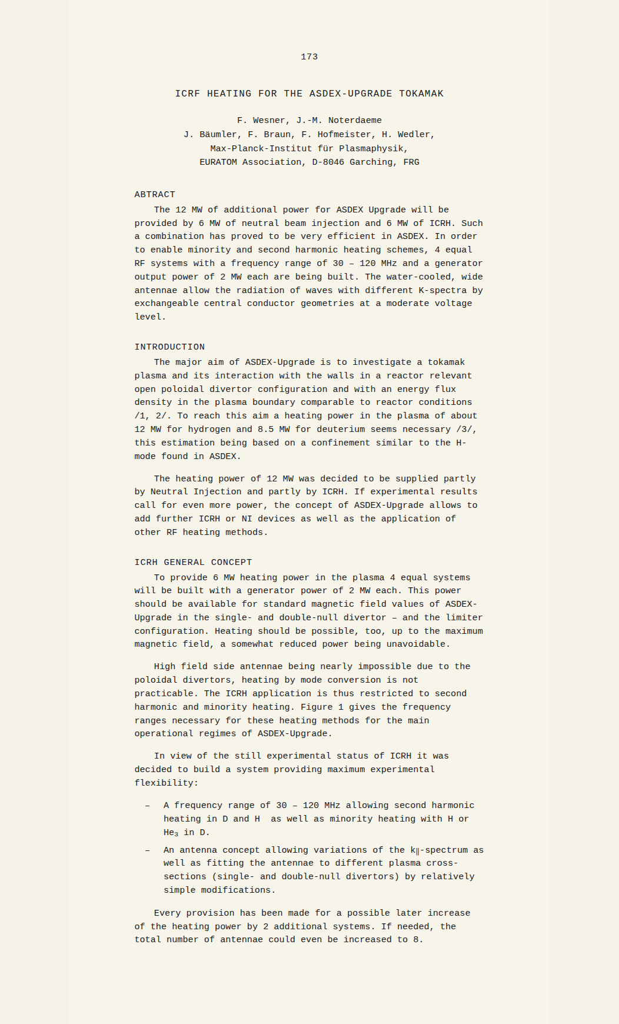173
ICRF Heating for the ASDEX-Upgrade Tokamak
F. Wesner, J.-M. Noterdaeme
J. Bäumler, F. Braun, F. Hofmeister, H. Wedler,
Max-Planck-Institut für Plasmaphysik,
EURATOM Association, D-8046 Garching, FRG
Abtract
The 12 MW of additional power for ASDEX Upgrade will be provided by 6 MW of neutral beam injection and 6 MW of ICRH. Such a combination has proved to be very efficient in ASDEX. In order to enable minority and second harmonic heating schemes, 4 equal RF systems with a frequency range of 30 – 120 MHz and a generator output power of 2 MW each are being built. The water-cooled, wide antennae allow the radiation of waves with different K-spectra by exchangeable central conductor geometries at a moderate voltage level.
Introduction
The major aim of ASDEX-Upgrade is to investigate a tokamak plasma and its interaction with the walls in a reactor relevant open poloidal divertor configuration and with an energy flux density in the plasma boundary comparable to reactor conditions /1, 2/. To reach this aim a heating power in the plasma of about 12 MW for hydrogen and 8.5 MW for deuterium seems necessary /3/, this estimation being based on a confinement similar to the H-mode found in ASDEX.
The heating power of 12 MW was decided to be supplied partly by Neutral Injection and partly by ICRH. If experimental results call for even more power, the concept of ASDEX-Upgrade allows to add further ICRH or NI devices as well as the application of other RF heating methods.
ICRH General Concept
To provide 6 MW heating power in the plasma 4 equal systems will be built with a generator power of 2 MW each. This power should be available for standard magnetic field values of ASDEX-Upgrade in the single- and double-null divertor – and the limiter configuration. Heating should be possible, too, up to the maximum magnetic field, a somewhat reduced power being unavoidable.
High field side antennae being nearly impossible due to the poloidal divertors, heating by mode conversion is not practicable. The ICRH application is thus restricted to second harmonic and minority heating. Figure 1 gives the frequency ranges necessary for these heating methods for the main operational regimes of ASDEX-Upgrade.
In view of the still experimental status of ICRH it was decided to build a system providing maximum experimental flexibility:
A frequency range of 30 – 120 MHz allowing second harmonic heating in D and H as well as minority heating with H or He3 in D.
An antenna concept allowing variations of the k‖-spectrum as well as fitting the antennae to different plasma cross-sections (single- and double-null divertors) by relatively simple modifications.
Every provision has been made for a possible later increase of the heating power by 2 additional systems. If needed, the total number of antennae could even be increased to 8.